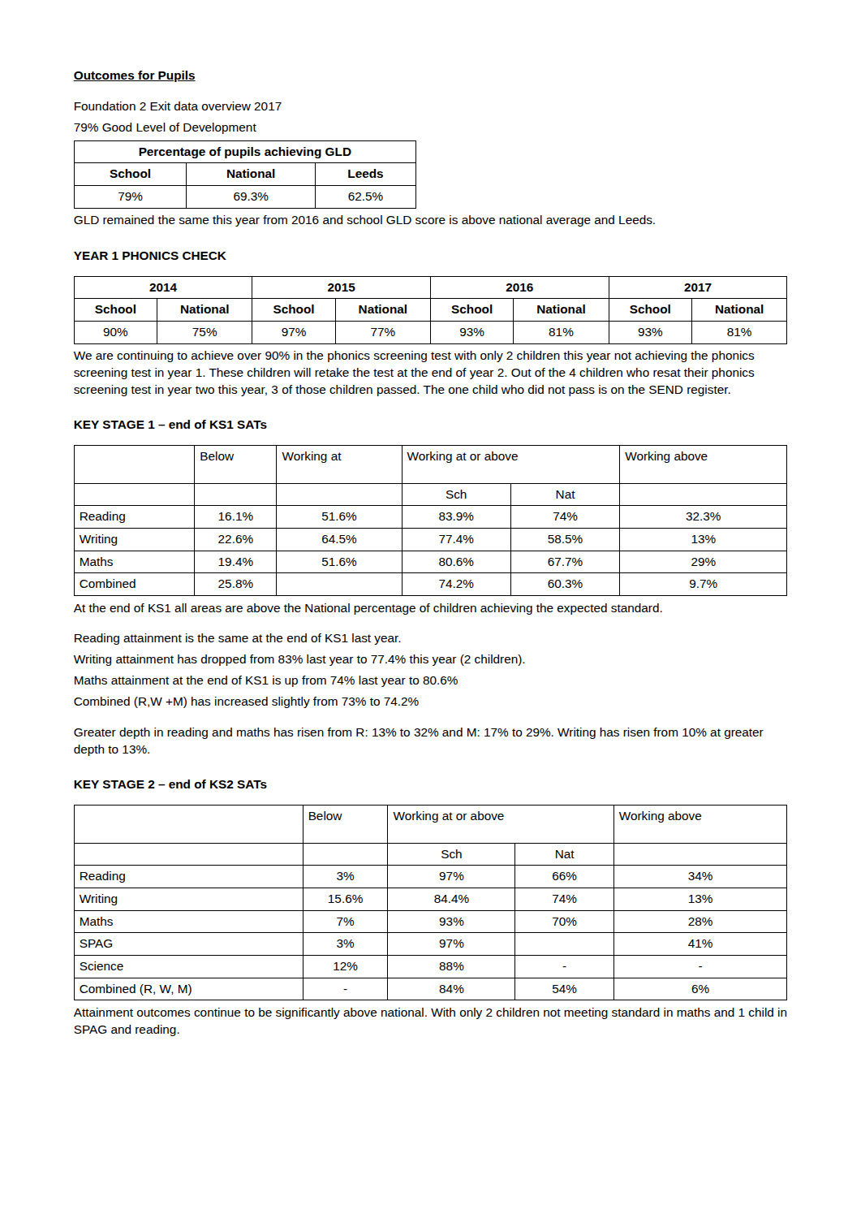Outcomes for Pupils
Foundation 2 Exit data overview 2017
79% Good Level of Development
| Percentage of pupils achieving GLD |
| --- |
| School | National | Leeds |
| 79% | 69.3% | 62.5% |
GLD remained the same this year from 2016 and school GLD score is above national average and Leeds.
YEAR 1 PHONICS CHECK
| 2014 | 2015 | 2016 | 2017 |
| --- | --- | --- | --- |
| School | National | School | National | School | National | School | National |
| 90% | 75% | 97% | 77% | 93% | 81% | 93% | 81% |
We are continuing to achieve over 90% in the phonics screening test with only 2 children this year not achieving the phonics screening test in year 1. These children will retake the test at the end of year 2. Out of the 4 children who resat their phonics screening test in year two this year, 3 of those children passed. The one child who did not pass is on the SEND register.
KEY STAGE 1 – end of KS1 SATs
| | Below | Working at | Working at or above | Working above |
| | | | Sch | Nat | |
| Reading | 16.1% | 51.6% | 83.9% | 74% | 32.3% |
| Writing | 22.6% | 64.5% | 77.4% | 58.5% | 13% |
| Maths | 19.4% | 51.6% | 80.6% | 67.7% | 29% |
| Combined | 25.8% | | 74.2% | 60.3% | 9.7% |
At the end of KS1 all areas are above the National percentage of children achieving the expected standard.
Reading attainment is the same at the end of KS1 last year.
Writing attainment has dropped from 83% last year to 77.4% this year (2 children).
Maths attainment at the end of KS1 is up from 74% last year to 80.6%
Combined (R,W +M) has increased slightly from 73% to 74.2%
Greater depth in reading and maths has risen from R: 13% to 32% and M: 17% to 29%. Writing has risen from 10% at greater depth to 13%.
KEY STAGE 2 – end of KS2 SATs
| | Below | Working at or above | Working above |
| | | Sch | Nat | |
| Reading | 3% | 97% | 66% | 34% |
| Writing | 15.6% | 84.4% | 74% | 13% |
| Maths | 7% | 93% | 70% | 28% |
| SPAG | 3% | 97% | | 41% |
| Science | 12% | 88% | - | - |
| Combined (R, W, M) | - | 84% | 54% | 6% |
Attainment outcomes continue to be significantly above national. With only 2 children not meeting standard in maths and 1 child in SPAG and reading.